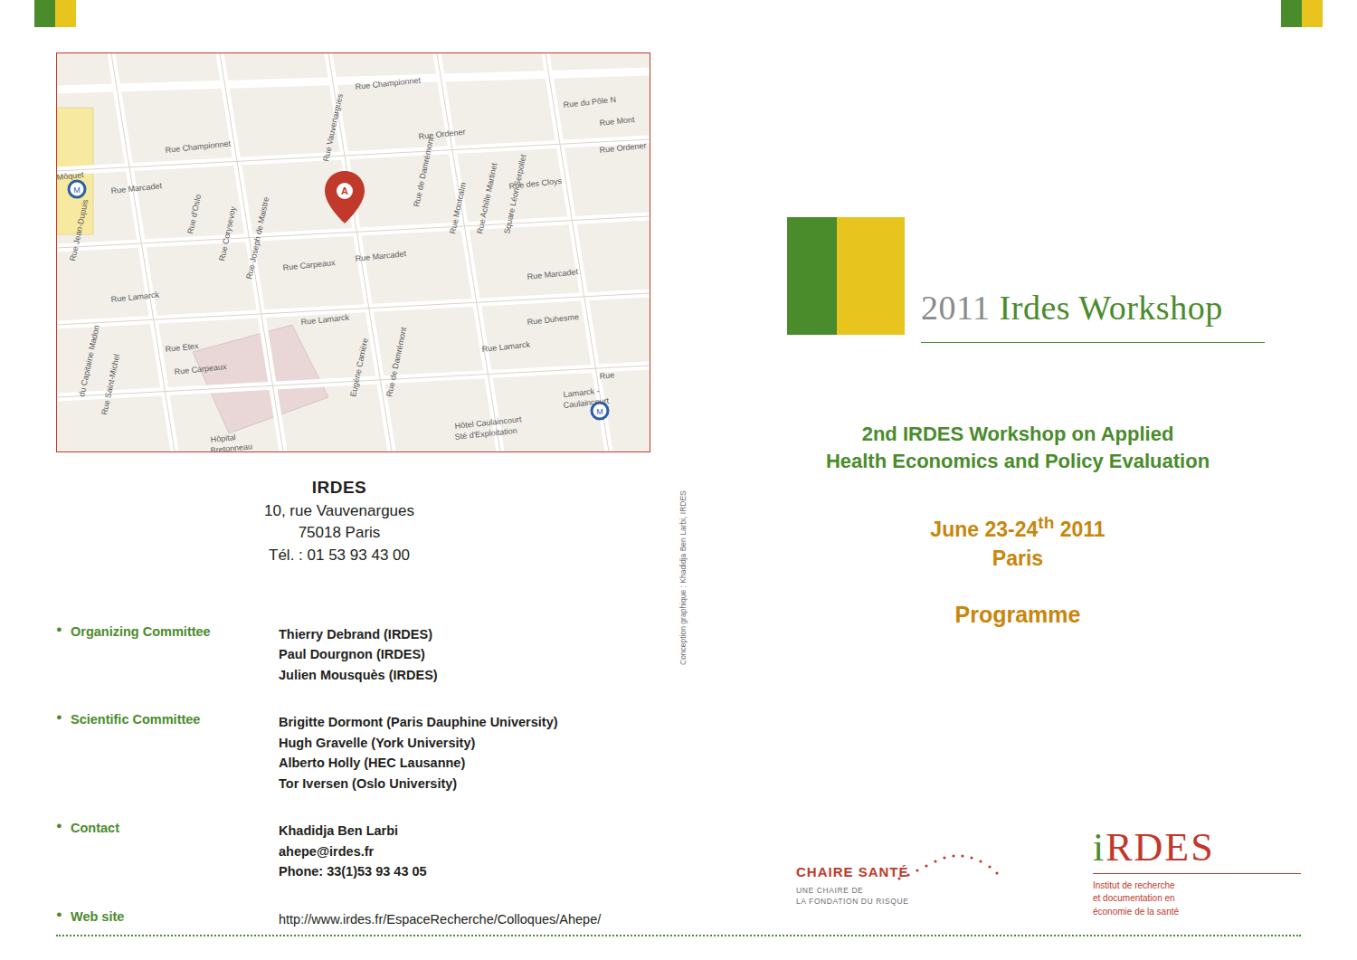M M A Rue Championnet Rue Ordener Rue Championnet Rue Marcadet Rue Marcadet Rue Marcadet Rue Lamarck Rue Lamarck Rue Lamarck Rue Duhesme Rue Carpeaux Rue Etex Rue Carpeaux Rue des Cloys Rue du Pôle N Rue Ordener Rue Mont Rue Lamarck - Caulaincourt Môquet Hôpital Bretonneau Hôtel Caulaincourt Sté d'Exploitation Rue Vauvenargues Rue d'Oslo Rue Corysevoy Rue Joseph de Maistre Rue de Damrémont Rue Montcalm Rue Achille Martinet Square Léon Serpollet Eugène Carrière Rue de Damrémont du Capitaine Madon Rue Saint-Michel Rue Jean-Dupuis
IRDES
10, rue Vauvenargues
75018 Paris
Tél. : 01 53 93 43 00
Organizing Committee
Thierry Debrand (IRDES)
Paul Dourgnon (IRDES)
Julien Mousquès (IRDES)
Scientific Committee
Brigitte Dormont (Paris Dauphine University)
Hugh Gravelle (York University)
Alberto Holly (HEC Lausanne)
Tor Iversen (Oslo University)
Contact
Khadidja Ben Larbi
ahepe@irdes.fr
Phone: 33(1)53 93 43 05
Web site
http://www.irdes.fr/EspaceRecherche/Colloques/Ahepe/
2011 Irdes Workshop
2nd IRDES Workshop on Applied
Health Economics and Policy Evaluation
June 23-24th 2011
Paris
Programme
CHAIRE SANTÉ
UNE CHAIRE DE
LA FONDATION DU RISQUE
i RDES
Institut de recherche
et documentation en
économie de la santé
Conception graphique : Khadidja Ben Larbi, IRDES